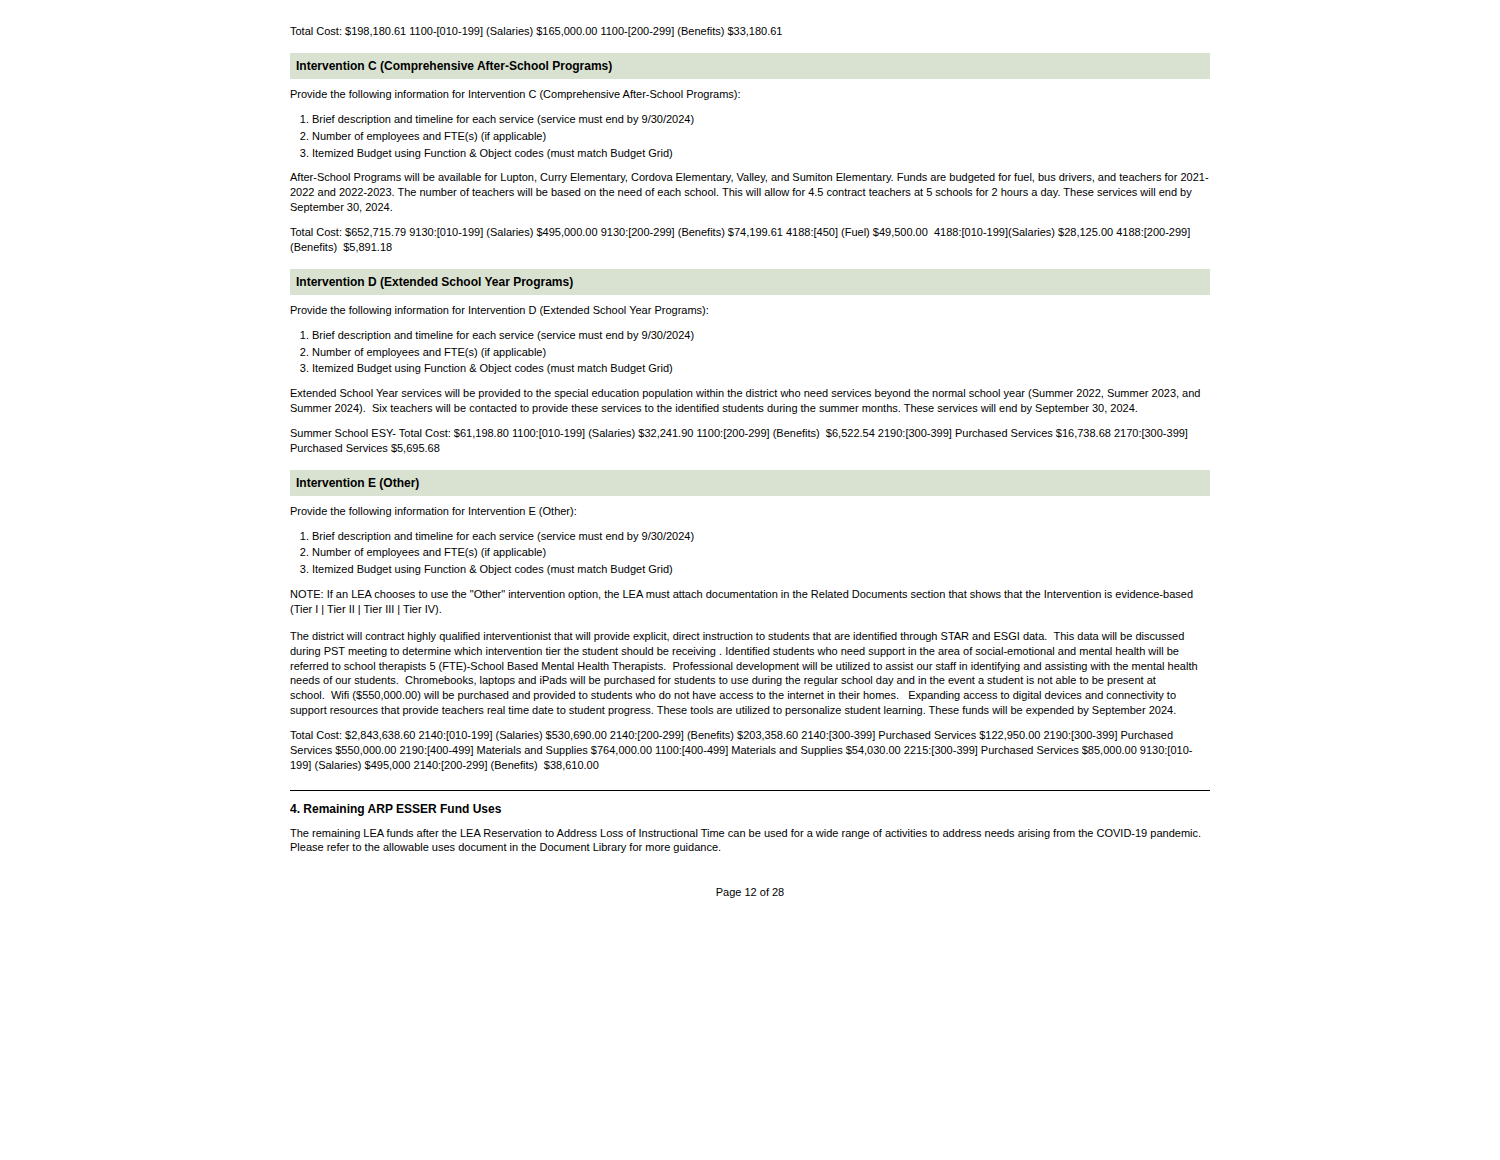Total Cost: $198,180.61 1100-[010-199] (Salaries) $165,000.00 1100-[200-299] (Benefits) $33,180.61
Intervention C (Comprehensive After-School Programs)
Provide the following information for Intervention C (Comprehensive After-School Programs):
Brief description and timeline for each service (service must end by 9/30/2024)
Number of employees and FTE(s) (if applicable)
Itemized Budget using Function & Object codes (must match Budget Grid)
After-School Programs will be available for Lupton, Curry Elementary, Cordova Elementary, Valley, and Sumiton Elementary. Funds are budgeted for fuel, bus drivers, and teachers for 2021-2022 and 2022-2023. The number of teachers will be based on the need of each school. This will allow for 4.5 contract teachers at 5 schools for 2 hours a day. These services will end by September 30, 2024.
Total Cost: $652,715.79 9130:[010-199] (Salaries) $495,000.00 9130:[200-299] (Benefits) $74,199.61 4188:[450] (Fuel) $49,500.00 4188:[010-199](Salaries) $28,125.00 4188:[200-299] (Benefits) $5,891.18
Intervention D (Extended School Year Programs)
Provide the following information for Intervention D (Extended School Year Programs):
Brief description and timeline for each service (service must end by 9/30/2024)
Number of employees and FTE(s) (if applicable)
Itemized Budget using Function & Object codes (must match Budget Grid)
Extended School Year services will be provided to the special education population within the district who need services beyond the normal school year (Summer 2022, Summer 2023, and Summer 2024). Six teachers will be contacted to provide these services to the identified students during the summer months. These services will end by September 30, 2024.
Summer School ESY- Total Cost: $61,198.80 1100:[010-199] (Salaries) $32,241.90 1100:[200-299] (Benefits) $6,522.54 2190:[300-399] Purchased Services $16,738.68 2170:[300-399] Purchased Services $5,695.68
Intervention E (Other)
Provide the following information for Intervention E (Other):
Brief description and timeline for each service (service must end by 9/30/2024)
Number of employees and FTE(s) (if applicable)
Itemized Budget using Function & Object codes (must match Budget Grid)
NOTE: If an LEA chooses to use the "Other" intervention option, the LEA must attach documentation in the Related Documents section that shows that the Intervention is evidence-based (Tier I | Tier II | Tier III | Tier IV).
The district will contract highly qualified interventionist that will provide explicit, direct instruction to students that are identified through STAR and ESGI data. This data will be discussed during PST meeting to determine which intervention tier the student should be receiving . Identified students who need support in the area of social-emotional and mental health will be referred to school therapists 5 (FTE)-School Based Mental Health Therapists. Professional development will be utilized to assist our staff in identifying and assisting with the mental health needs of our students. Chromebooks, laptops and iPads will be purchased for students to use during the regular school day and in the event a student is not able to be present at school. Wifi ($550,000.00) will be purchased and provided to students who do not have access to the internet in their homes. Expanding access to digital devices and connectivity to support resources that provide teachers real time date to student progress. These tools are utilized to personalize student learning. These funds will be expended by September 2024.
Total Cost: $2,843,638.60 2140:[010-199] (Salaries) $530,690.00 2140:[200-299] (Benefits) $203,358.60 2140:[300-399] Purchased Services $122,950.00 2190:[300-399] Purchased Services $550,000.00 2190:[400-499] Materials and Supplies $764,000.00 1100:[400-499] Materials and Supplies $54,030.00 2215:[300-399] Purchased Services $85,000.00 9130:[010-199] (Salaries) $495,000 2140:[200-299] (Benefits) $38,610.00
4. Remaining ARP ESSER Fund Uses
The remaining LEA funds after the LEA Reservation to Address Loss of Instructional Time can be used for a wide range of activities to address needs arising from the COVID-19 pandemic. Please refer to the allowable uses document in the Document Library for more guidance.
Page 12 of 28